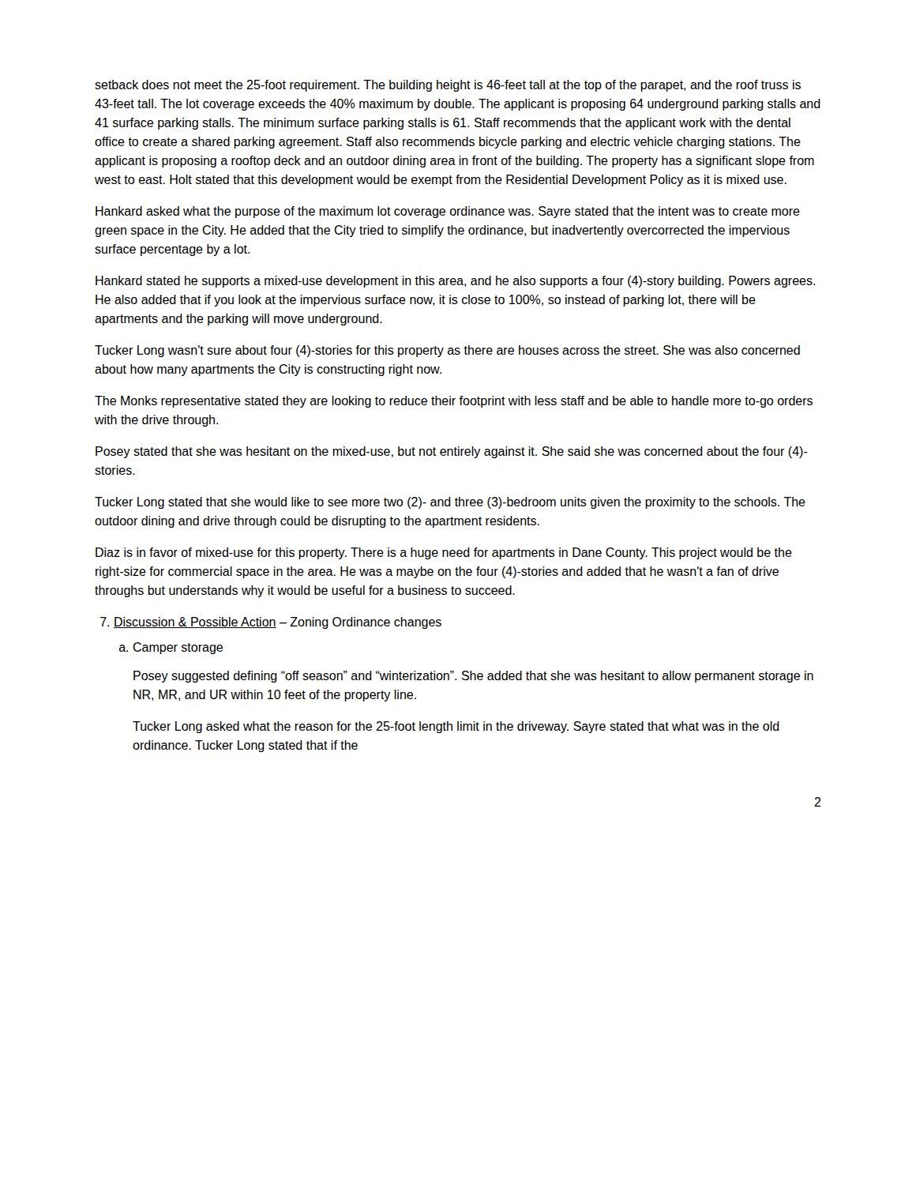setback does not meet the 25-foot requirement. The building height is 46-feet tall at the top of the parapet, and the roof truss is 43-feet tall. The lot coverage exceeds the 40% maximum by double. The applicant is proposing 64 underground parking stalls and 41 surface parking stalls. The minimum surface parking stalls is 61. Staff recommends that the applicant work with the dental office to create a shared parking agreement. Staff also recommends bicycle parking and electric vehicle charging stations. The applicant is proposing a rooftop deck and an outdoor dining area in front of the building. The property has a significant slope from west to east. Holt stated that this development would be exempt from the Residential Development Policy as it is mixed use.
Hankard asked what the purpose of the maximum lot coverage ordinance was. Sayre stated that the intent was to create more green space in the City. He added that the City tried to simplify the ordinance, but inadvertently overcorrected the impervious surface percentage by a lot.
Hankard stated he supports a mixed-use development in this area, and he also supports a four (4)-story building. Powers agrees. He also added that if you look at the impervious surface now, it is close to 100%, so instead of parking lot, there will be apartments and the parking will move underground.
Tucker Long wasn't sure about four (4)-stories for this property as there are houses across the street. She was also concerned about how many apartments the City is constructing right now.
The Monks representative stated they are looking to reduce their footprint with less staff and be able to handle more to-go orders with the drive through.
Posey stated that she was hesitant on the mixed-use, but not entirely against it. She said she was concerned about the four (4)-stories.
Tucker Long stated that she would like to see more two (2)- and three (3)-bedroom units given the proximity to the schools. The outdoor dining and drive through could be disrupting to the apartment residents.
Diaz is in favor of mixed-use for this property. There is a huge need for apartments in Dane County. This project would be the right-size for commercial space in the area. He was a maybe on the four (4)-stories and added that he wasn't a fan of drive throughs but understands why it would be useful for a business to succeed.
Discussion & Possible Action – Zoning Ordinance changes
Camper storage
Posey suggested defining “off season” and “winterization”. She added that she was hesitant to allow permanent storage in NR, MR, and UR within 10 feet of the property line.
Tucker Long asked what the reason for the 25-foot length limit in the driveway. Sayre stated that what was in the old ordinance. Tucker Long stated that if the
2